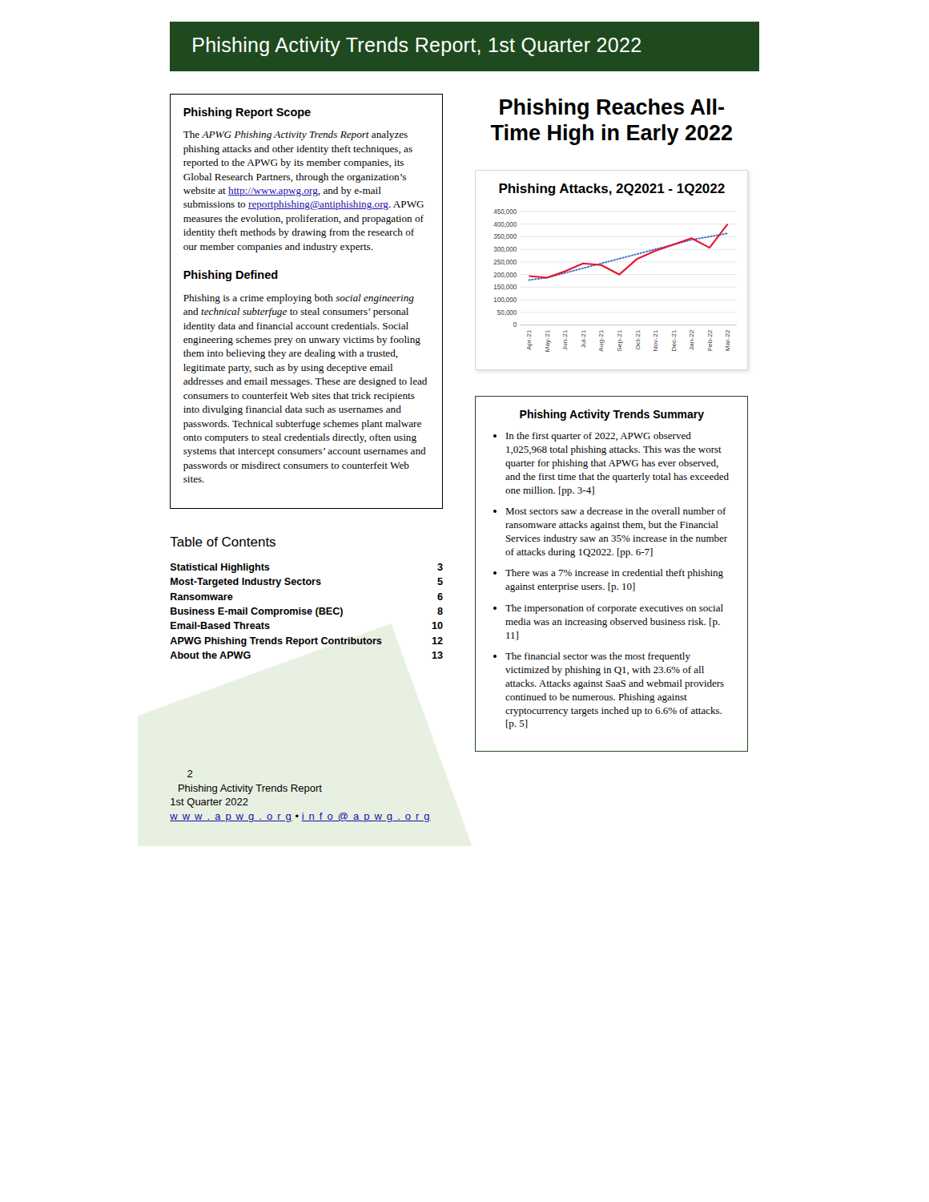Phishing Activity Trends Report, 1st Quarter 2022
Phishing Report Scope
The APWG Phishing Activity Trends Report analyzes phishing attacks and other identity theft techniques, as reported to the APWG by its member companies, its Global Research Partners, through the organization’s website at http://www.apwg.org, and by e-mail submissions to reportphishing@antiphishing.org. APWG measures the evolution, proliferation, and propagation of identity theft methods by drawing from the research of our member companies and industry experts.
Phishing Defined
Phishing is a crime employing both social engineering and technical subterfuge to steal consumers’ personal identity data and financial account credentials. Social engineering schemes prey on unwary victims by fooling them into believing they are dealing with a trusted, legitimate party, such as by using deceptive email addresses and email messages. These are designed to lead consumers to counterfeit Web sites that trick recipients into divulging financial data such as usernames and passwords. Technical subterfuge schemes plant malware onto computers to steal credentials directly, often using systems that intercept consumers’ account usernames and passwords or misdirect consumers to counterfeit Web sites.
Table of Contents
| Statistical Highlights | 3 |
| Most-Targeted Industry Sectors | 5 |
| Ransomware | 6 |
| Business E-mail Compromise (BEC) | 8 |
| Email-Based Threats | 10 |
| APWG Phishing Trends Report Contributors | 12 |
| About the APWG | 13 |
Phishing Reaches All-Time High in Early 2022
Phishing Attacks, 2Q2021 - 1Q2022
450,000 400,000 350,000 300,000 250,000 200,000 150,000 100,000 50,000 0 Apr-21 May-21 Jun-21 Jul-21 Aug-21 Sep-21 Oct-21 Nov-21 Dec-21 Jan-22 Feb-22 Mar-22
Phishing Activity Trends Summary
In the first quarter of 2022, APWG observed 1,025,968 total phishing attacks. This was the worst quarter for phishing that APWG has ever observed, and the first time that the quarterly total has exceeded one million. [pp. 3-4]
Most sectors saw a decrease in the overall number of ransomware attacks against them, but the Financial Services industry saw an 35% increase in the number of attacks during 1Q2022. [pp. 6-7]
There was a 7% increase in credential theft phishing against enterprise users. [p. 10]
The impersonation of corporate executives on social media was an increasing observed business risk. [p. 11]
The financial sector was the most frequently victimized by phishing in Q1, with 23.6% of all attacks. Attacks against SaaS and webmail providers continued to be numerous. Phishing against cryptocurrency targets inched up to 6.6% of attacks. [p. 5]
2
Phishing Activity Trends Report
1st Quarter 2022
w w w . a p w g . o r g • i n f o @ a p w g . o r g